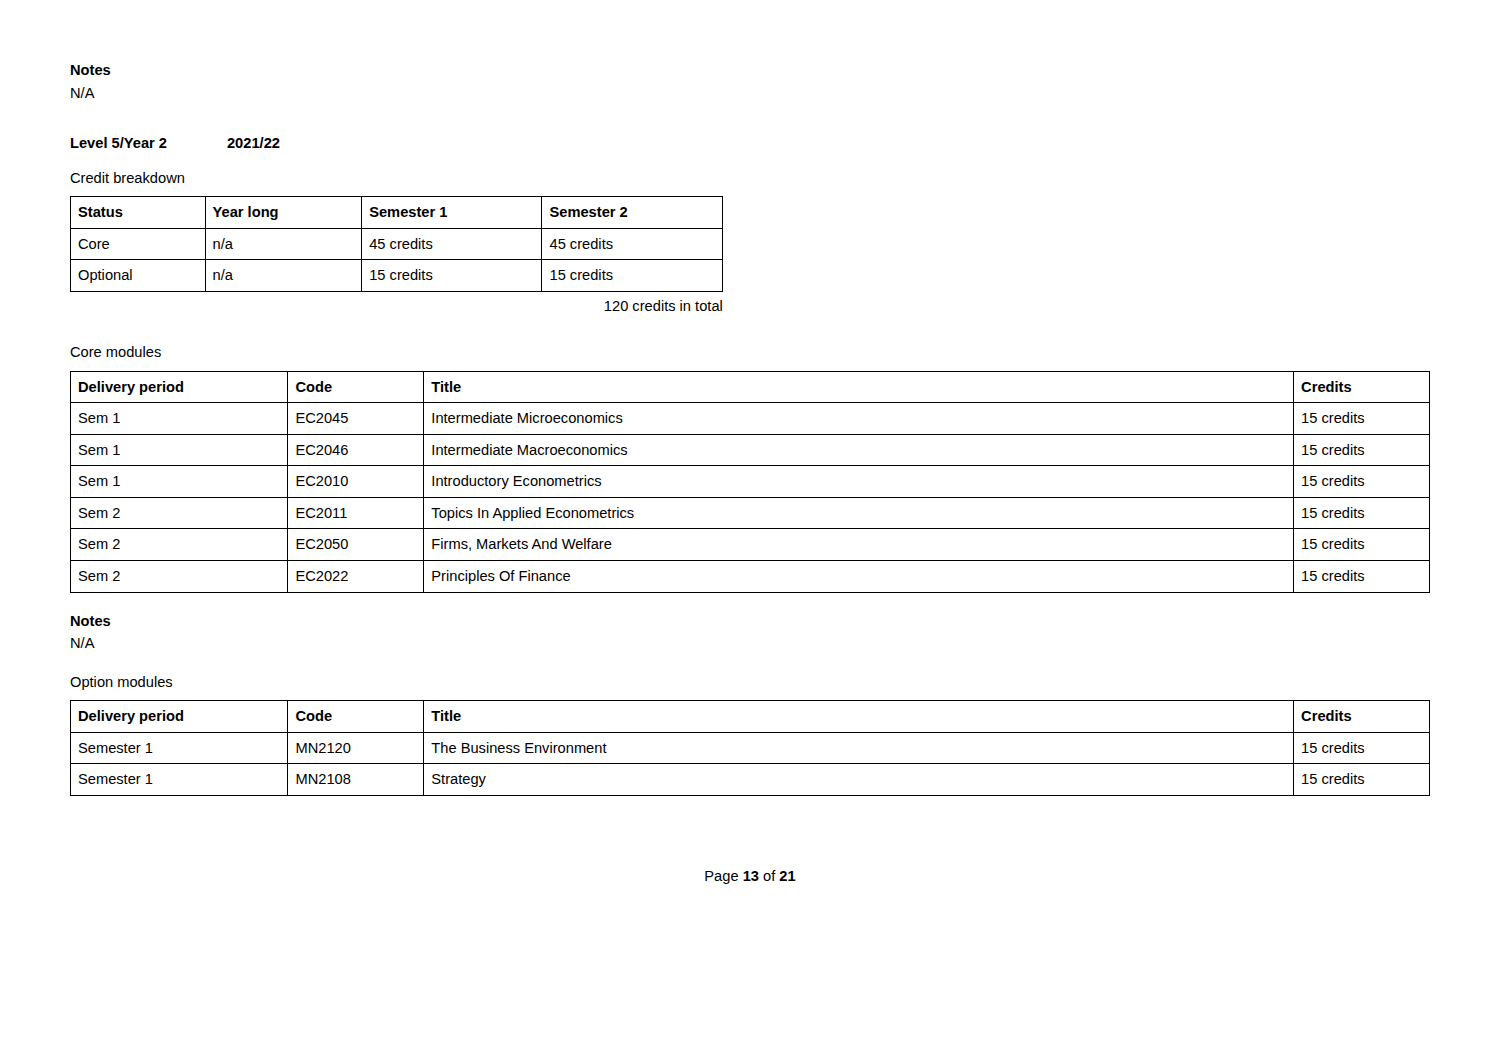Notes
N/A
Level 5/Year 22021/22
Credit breakdown
| Status | Year long | Semester 1 | Semester 2 |
| --- | --- | --- | --- |
| Core | n/a | 45 credits | 45 credits |
| Optional | n/a | 15 credits | 15 credits |
120 credits in total
Core modules
| Delivery period | Code | Title | Credits |
| --- | --- | --- | --- |
| Sem 1 | EC2045 | Intermediate Microeconomics | 15 credits |
| Sem 1 | EC2046 | Intermediate Macroeconomics | 15 credits |
| Sem 1 | EC2010 | Introductory Econometrics | 15 credits |
| Sem 2 | EC2011 | Topics In Applied Econometrics | 15 credits |
| Sem 2 | EC2050 | Firms, Markets And Welfare | 15 credits |
| Sem 2 | EC2022 | Principles Of Finance | 15 credits |
Notes
N/A
Option modules
| Delivery period | Code | Title | Credits |
| --- | --- | --- | --- |
| Semester 1 | MN2120 | The Business Environment | 15 credits |
| Semester 1 | MN2108 | Strategy | 15 credits |
Page 13 of 21